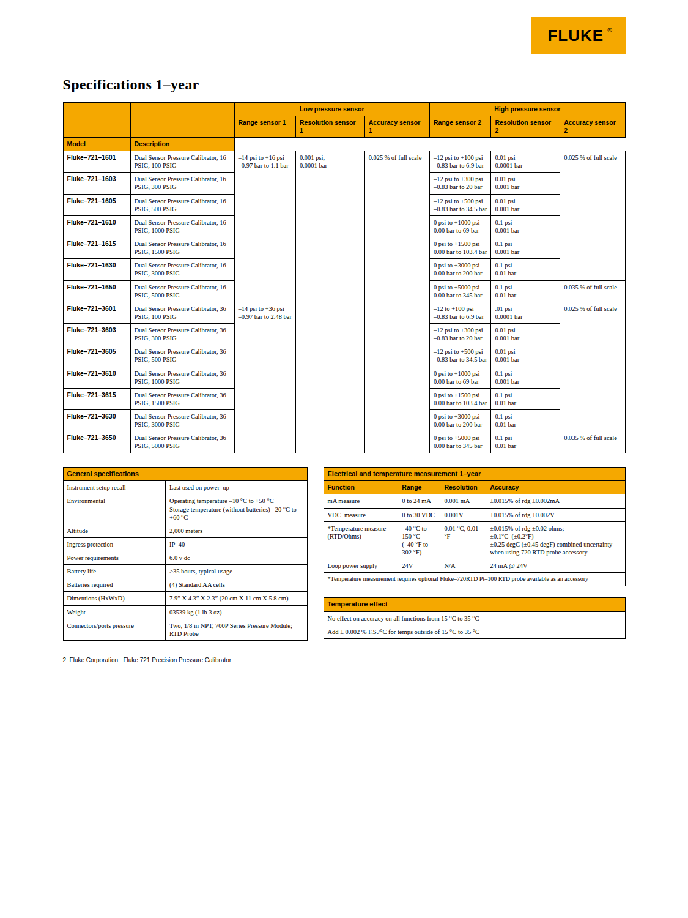FLUKE®
Specifications 1–year
| | | Low pressure sensor | High pressure sensor |
| --- | --- | --- | --- |
| Range sensor 1 | Resolution sensor 1 | Accuracy sensor 1 | Range sensor 2 | Resolution sensor 2 | Accuracy sensor 2 |
| Model | Description | |
| Fluke–721–1601 | Dual Sensor Pressure Cali­brator, 16 PSIG, 100 PSIG | –14 psi to +16 psi –0.97 bar to 1.1 bar | 0.001 psi, 0.0001 bar | 0.025 % of full scale | –12 psi to +100 psi –0.83 bar to 6.9 bar | 0.01 psi 0.0001 bar | 0.025 % of full scale |
| Fluke–721–1603 | Dual Sensor Pressure Cali­brator, 16 PSIG, 300 PSIG | –12 psi to +300 psi –0.83 bar to 20 bar | 0.01 psi 0.001 bar |
| Fluke–721–1605 | Dual Sensor Pressure Cali­brator, 16 PSIG, 500 PSIG | –12 psi to +500 psi –0.83 bar to 34.5 bar | 0.01 psi 0.001 bar |
| Fluke–721–1610 | Dual Sensor Pressure Cali­brator, 16 PSIG, 1000 PSIG | 0 psi to +1000 psi 0.00 bar to 69 bar | 0.1 psi 0.001 bar |
| Fluke–721–1615 | Dual Sensor Pressure Cali­brator, 16 PSIG, 1500 PSIG | 0 psi to +1500 psi 0.00 bar to 103.4 bar | 0.1 psi 0.001 bar |
| Fluke–721–1630 | Dual Sensor Pressure Cali­brator, 16 PSIG, 3000 PSIG | 0 psi to +3000 psi 0.00 bar to 200 bar | 0.1 psi 0.01 bar |
| Fluke–721–1650 | Dual Sensor Pressure Cali­brator, 16 PSIG, 5000 PSIG | 0 psi to +5000 psi 0.00 bar to 345 bar | 0.1 psi 0.01 bar | 0.035 % of full scale |
| Fluke–721–3601 | Dual Sensor Pressure Cali­brator, 36 PSIG, 100 PSIG | –14 psi to +36 psi –0.97 bar to 2.48 bar | –12 to +100 psi –0.83 bar to 6.9 bar | .01 psi 0.0001 bar | 0.025 % of full scale |
| Fluke–721–3603 | Dual Sensor Pressure Cali­brator, 36 PSIG, 300 PSIG | –12 psi to +300 psi –0.83 bar to 20 bar | 0.01 psi 0.001 bar |
| Fluke–721–3605 | Dual Sensor Pressure Cali­brator, 36 PSIG, 500 PSIG | –12 psi to +500 psi –0.83 bar to 34.5 bar | 0.01 psi 0.001 bar |
| Fluke–721–3610 | Dual Sensor Pressure Cali­brator, 36 PSIG, 1000 PSIG | 0 psi to +1000 psi 0.00 bar to 69 bar | 0.1 psi 0.001 bar |
| Fluke–721–3615 | Dual Sensor Pressure Cali­brator, 36 PSIG, 1500 PSIG | 0 psi to +1500 psi 0.00 bar to 103.4 bar | 0.1 psi 0.01 bar |
| Fluke–721–3630 | Dual Sensor Pressure Cali­brator, 36 PSIG, 3000 PSIG | 0 psi to +3000 psi 0.00 bar to 200 bar | 0.1 psi 0.01 bar |
| Fluke–721–3650 | Dual Sensor Pressure Cali­brator, 36 PSIG, 5000 PSIG | 0 psi to +5000 psi 0.00 bar to 345 bar | 0.1 psi 0.01 bar | 0.035 % of full scale |
| General specifications |
| --- |
| Instrument setup recall | Last used on power–up |
| Environmental | Operating temperature –10 °C to +50 °C Storage temperature (without batteries) –20 °C to +60 °C |
| Altitude | 2,000 meters |
| Ingress protection | IP–40 |
| Power requirements | 6.0 v dc |
| Battery life | >35 hours, typical usage |
| Batteries required | (4) Standard AA cells |
| Dimentions (HxWxD) | 7.9” X 4.3” X 2.3” (20 cm X 11 cm X 5.8 cm) |
| Weight | 03539 kg (1 lb 3 oz) |
| Connectors/ports pressure | Two, 1/8 in NPT, 700P Series Pressure Module; RTD Probe |
| Electrical and temperature measurement 1–year |
| --- |
| Function | Range | Resolution | Accuracy |
| mA measure | 0 to 24 mA | 0.001 mA | ±0.015% of rdg ±0.002mA |
| VDC measure | 0 to 30 VDC | 0.001V | ±0.015% of rdg ±0.002V |
| *Temperature measure (RTD/Ohms) | –40 °C to 150 °C (–40 °F to 302 °F) | 0.01 °C, 0.01 °F | ±0.015% of rdg ±0.02 ohms; ±0.1°C (±0.2°F) ±0.25 degC (±0.45 degF) combined uncertainty when using 720 RTD probe accessory |
| Loop power supply | 24V | N/A | 24 mA @ 24V |
*Temperature measurement requires optional Fluke–720RTD Pt–100 RTD probe available as an accessory
| Temperature effect |
| --- |
| No effect on accuracy on all functions from 15 °C to 35 °C |
| Add ± 0.002 % F.S./°C for temps outside of 15 °C to 35 °C |
2 Fluke Corporation Fluke 721 Precision Pressure Calibrator